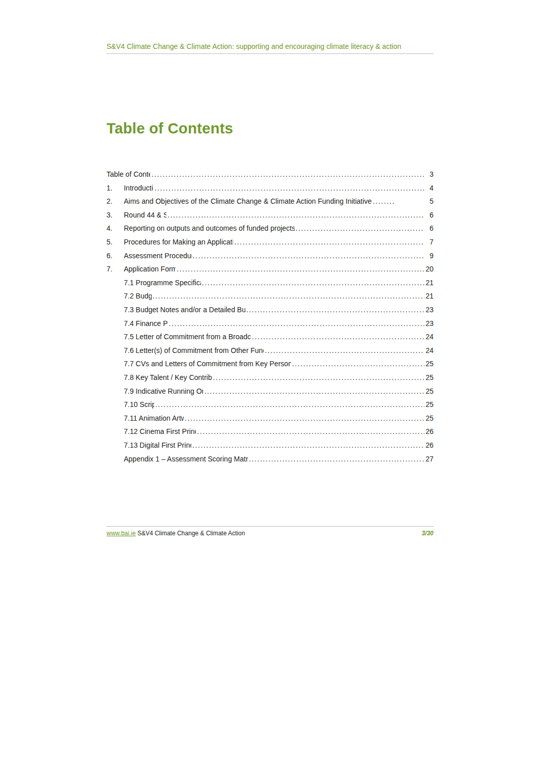S&V4 Climate Change & Climate Action: supporting and encouraging climate literacy & action
Table of Contents
Table of Contents ........................................................................................................................... 3
1. Introduction ......................................................................................................................... 4
2. Aims and Objectives of the Climate Change & Climate Action Funding Initiative ........ 5
3. Round 44 & SV4 .................................................................................................................. 6
4. Reporting on outputs and outcomes of funded projects .............................................. 6
5. Procedures for Making an Application ......................................................................... 7
6. Assessment Procedures .............................................................................................. 9
7. Application Format ..................................................................................................... 20
7.1 Programme Specification .............................................................................................. 21
7.2 Budget ......................................................................................................................... 21
7.3 Budget Notes and/or a Detailed Budget ....................................................................... 23
7.4 Finance Plan ............................................................................................................... 23
7.5 Letter of Commitment from a Broadcaster ..................................................................... 24
7.6 Letter(s) of Commitment from Other Funders .............................................................. 24
7.7 CVs and Letters of Commitment from Key Personnel .................................................. 25
7.8 Key Talent / Key Contributors ......................................................................................... 25
7.9 Indicative Running Orders ............................................................................................. 25
7.10 Scripts ....................................................................................................................... 25
7.11 Animation Artwork ....................................................................................................... 25
7.12 Cinema First Principle ................................................................................................ 26
7.13 Digital First Principle ................................................................................................... 26
Appendix 1 – Assessment Scoring Matrices ..................................................................... 27
www.bai.ie S&V4 Climate Change & Climate Action
3/30